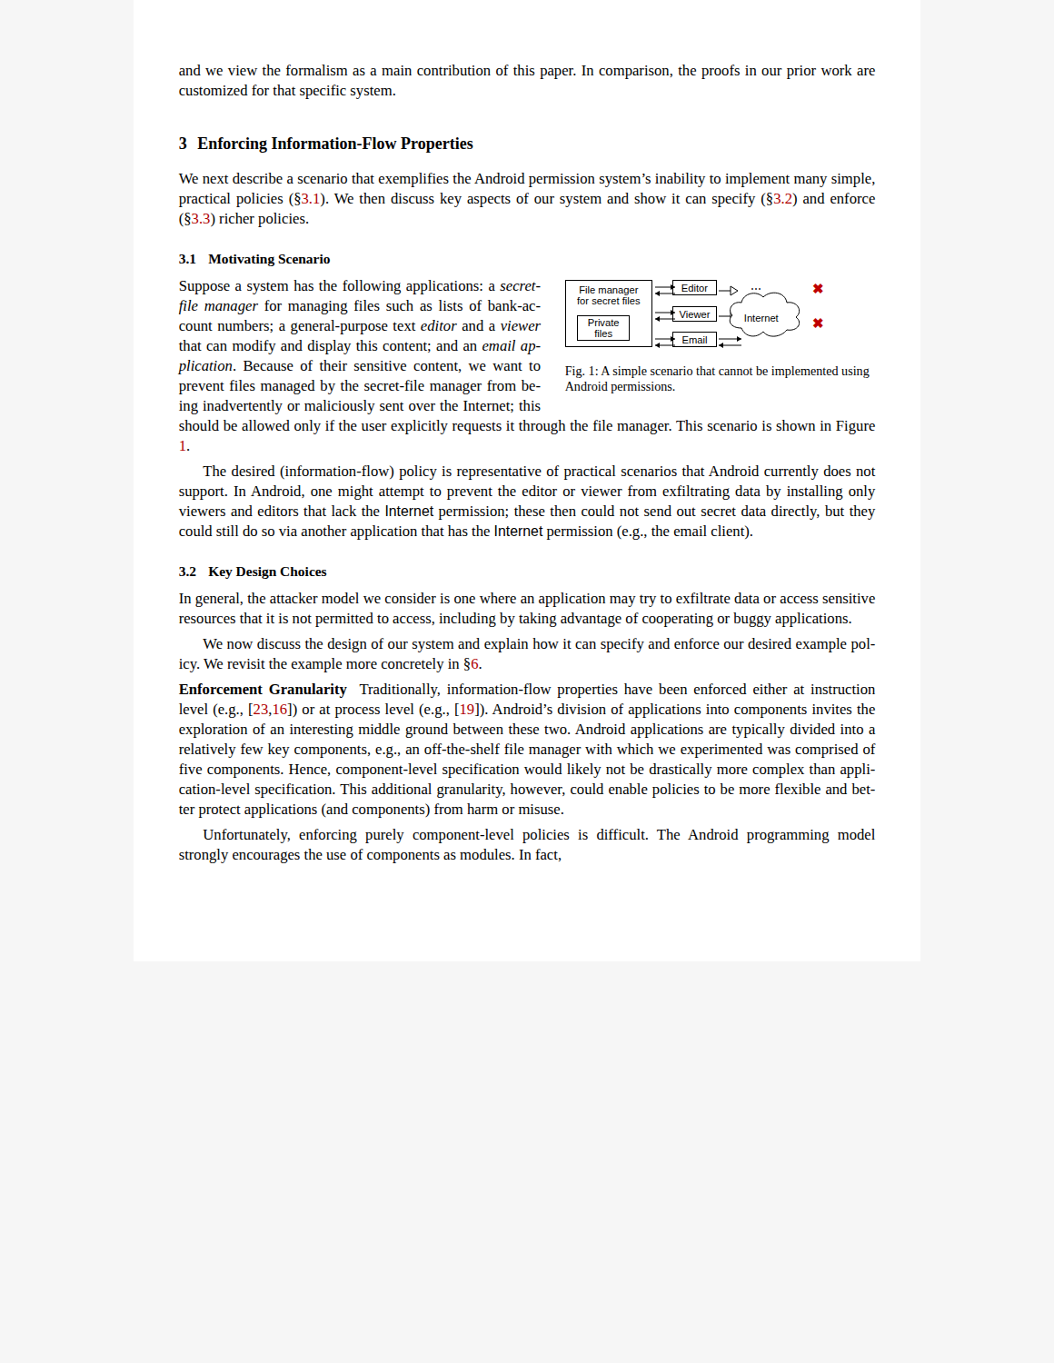and we view the formalism as a main contribution of this paper. In comparison, the proofs in our prior work are customized for that specific system.
3 Enforcing Information-Flow Properties
We next describe a scenario that exemplifies the Android permission system’s inability to implement many simple, practical policies (§3.1). We then discuss key aspects of our system and show it can specify (§3.2) and enforce (§3.3) richer policies.
3.1 Motivating Scenario
File manager
for secret files
Private files
Editor
Viewer
Email
⋯
✖
⋯
✖
Internet
Fig. 1: A simple scenario that cannot be implemented using Android permissions.
Suppose a system has the following applications: a secret-file manager for managing files such as lists of bank-account numbers; a general-purpose text editor and a viewer that can modify and display this content; and an email application. Because of their sensitive content, we want to prevent files managed by the secret-file manager from being inadvertently or maliciously sent over the Internet; this should be allowed only if the user explicitly requests it through the file manager. This scenario is shown in Figure 1.
The desired (information-flow) policy is representative of practical scenarios that Android currently does not support. In Android, one might attempt to prevent the editor or viewer from exfiltrating data by installing only viewers and editors that lack the Internet permission; these then could not send out secret data directly, but they could still do so via another application that has the Internet permission (e.g., the email client).
3.2 Key Design Choices
In general, the attacker model we consider is one where an application may try to exfiltrate data or access sensitive resources that it is not permitted to access, including by taking advantage of cooperating or buggy applications.
We now discuss the design of our system and explain how it can specify and enforce our desired example policy. We revisit the example more concretely in §6.
Enforcement Granularity Traditionally, information-flow properties have been enforced either at instruction level (e.g., [23,16]) or at process level (e.g., [19]). Android’s division of applications into components invites the exploration of an interesting middle ground between these two. Android applications are typically divided into a relatively few key components, e.g., an off-the-shelf file manager with which we experimented was comprised of five components. Hence, component-level specification would likely not be drastically more complex than application-level specification. This additional granularity, however, could enable policies to be more flexible and better protect applications (and components) from harm or misuse.
Unfortunately, enforcing purely component-level policies is difficult. The Android programming model strongly encourages the use of components as modules. In fact,